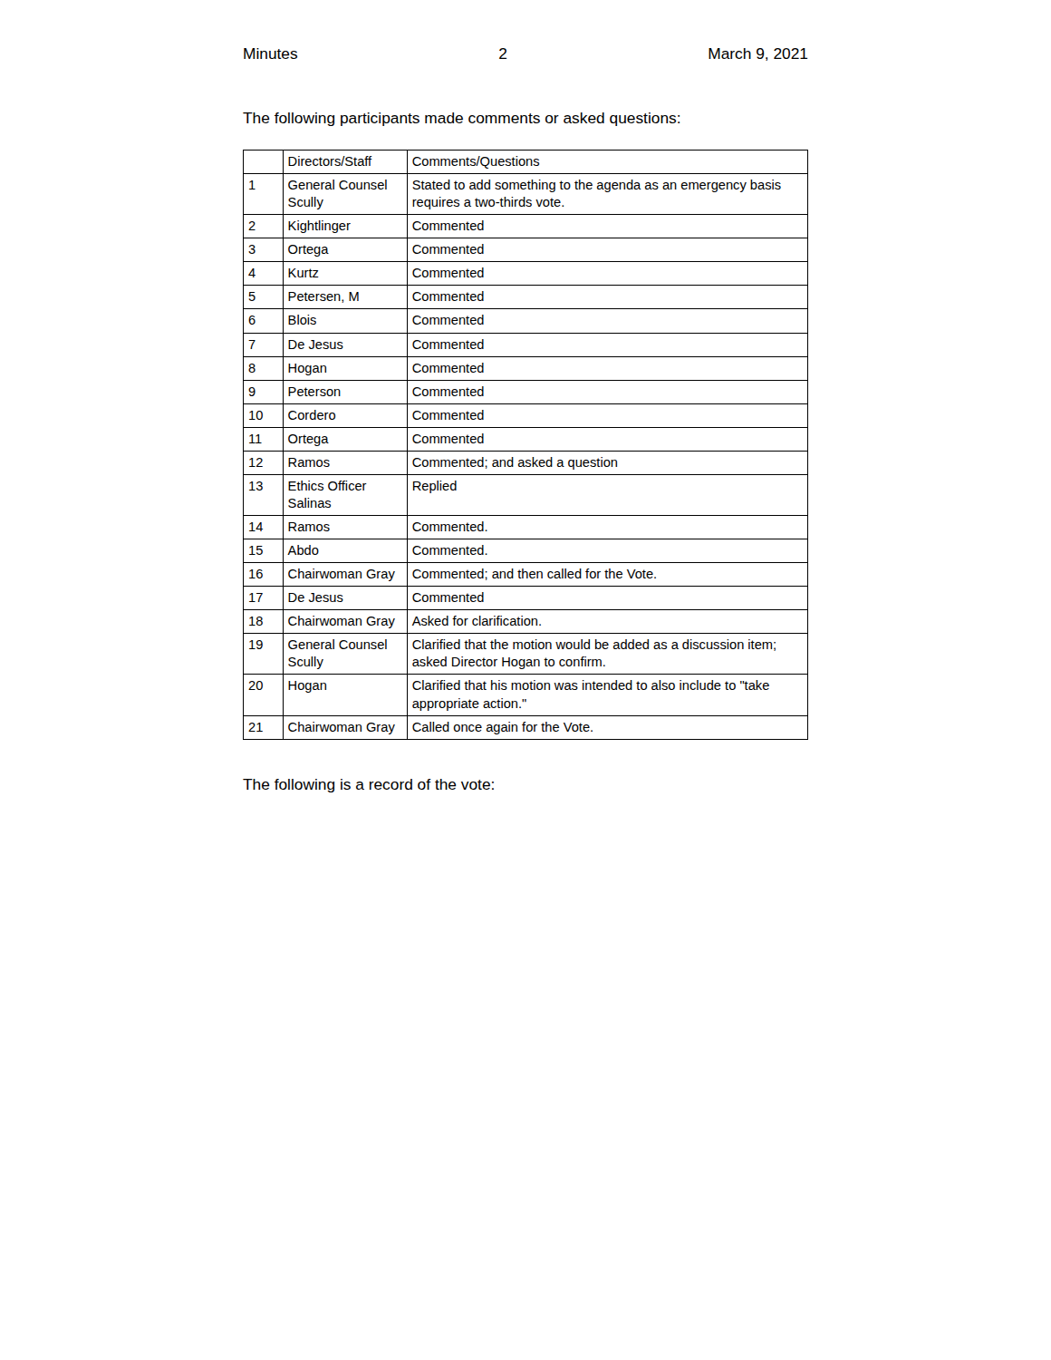Minutes
2
March 9, 2021
The following participants made comments or asked questions:
| | Directors/Staff | Comments/Questions |
| --- | --- | --- |
| 1 | General Counsel Scully | Stated to add something to the agenda as an emergency basis requires a two-thirds vote. |
| 2 | Kightlinger | Commented |
| 3 | Ortega | Commented |
| 4 | Kurtz | Commented |
| 5 | Petersen, M | Commented |
| 6 | Blois | Commented |
| 7 | De Jesus | Commented |
| 8 | Hogan | Commented |
| 9 | Peterson | Commented |
| 10 | Cordero | Commented |
| 11 | Ortega | Commented |
| 12 | Ramos | Commented; and asked a question |
| 13 | Ethics Officer Salinas | Replied |
| 14 | Ramos | Commented. |
| 15 | Abdo | Commented. |
| 16 | Chairwoman Gray | Commented; and then called for the Vote. |
| 17 | De Jesus | Commented |
| 18 | Chairwoman Gray | Asked for clarification. |
| 19 | General Counsel Scully | Clarified that the motion would be added as a discussion item; asked Director Hogan to confirm. |
| 20 | Hogan | Clarified that his motion was intended to also include to "take appropriate action." |
| 21 | Chairwoman Gray | Called once again for the Vote. |
The following is a record of the vote: